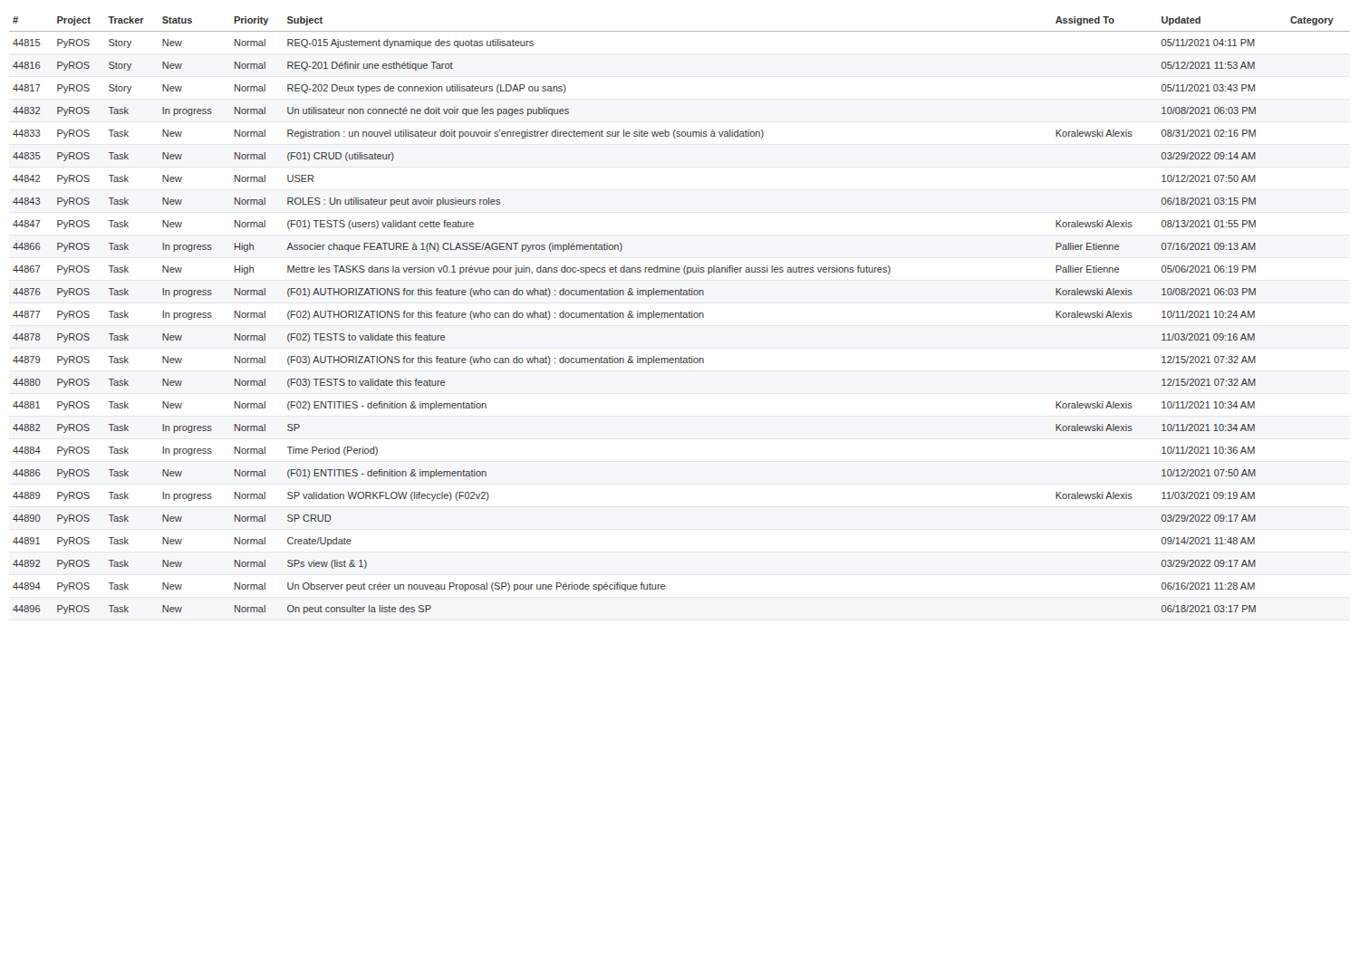| # | Project | Tracker | Status | Priority | Subject | Assigned To | Updated | Category |
| --- | --- | --- | --- | --- | --- | --- | --- | --- |
| 44815 | PyROS | Story | New | Normal | REQ-015 Ajustement dynamique des quotas utilisateurs | | 05/11/2021 04:11 PM | |
| 44816 | PyROS | Story | New | Normal | REQ-201 Définir une esthétique Tarot | | 05/12/2021 11:53 AM | |
| 44817 | PyROS | Story | New | Normal | REQ-202 Deux types de connexion utilisateurs (LDAP ou sans) | | 05/11/2021 03:43 PM | |
| 44832 | PyROS | Task | In progress | Normal | Un utilisateur non connecté ne doit voir que les pages publiques | | 10/08/2021 06:03 PM | |
| 44833 | PyROS | Task | New | Normal | Registration : un nouvel utilisateur doit pouvoir s'enregistrer directement sur le site web (soumis à validation) | Koralewski Alexis | 08/31/2021 02:16 PM | |
| 44835 | PyROS | Task | New | Normal | (F01) CRUD (utilisateur) | | 03/29/2022 09:14 AM | |
| 44842 | PyROS | Task | New | Normal | USER | | 10/12/2021 07:50 AM | |
| 44843 | PyROS | Task | New | Normal | ROLES : Un utilisateur peut avoir plusieurs roles | | 06/18/2021 03:15 PM | |
| 44847 | PyROS | Task | New | Normal | (F01) TESTS (users) validant cette feature | Koralewski Alexis | 08/13/2021 01:55 PM | |
| 44866 | PyROS | Task | In progress | High | Associer chaque FEATURE à 1(N) CLASSE/AGENT pyros (implémentation) | Pallier Etienne | 07/16/2021 09:13 AM | |
| 44867 | PyROS | Task | New | High | Mettre les TASKS dans la version v0.1 prévue pour juin, dans doc-specs et dans redmine (puis planifier aussi les autres versions futures) | Pallier Etienne | 05/06/2021 06:19 PM | |
| 44876 | PyROS | Task | In progress | Normal | (F01) AUTHORIZATIONS for this feature (who can do what) : documentation & implementation | Koralewski Alexis | 10/08/2021 06:03 PM | |
| 44877 | PyROS | Task | In progress | Normal | (F02) AUTHORIZATIONS for this feature (who can do what) : documentation & implementation | Koralewski Alexis | 10/11/2021 10:24 AM | |
| 44878 | PyROS | Task | New | Normal | (F02) TESTS to validate this feature | | 11/03/2021 09:16 AM | |
| 44879 | PyROS | Task | New | Normal | (F03) AUTHORIZATIONS for this feature (who can do what) : documentation & implementation | | 12/15/2021 07:32 AM | |
| 44880 | PyROS | Task | New | Normal | (F03) TESTS to validate this feature | | 12/15/2021 07:32 AM | |
| 44881 | PyROS | Task | New | Normal | (F02) ENTITIES - definition & implementation | Koralewski Alexis | 10/11/2021 10:34 AM | |
| 44882 | PyROS | Task | In progress | Normal | SP | Koralewski Alexis | 10/11/2021 10:34 AM | |
| 44884 | PyROS | Task | In progress | Normal | Time Period (Period) | | 10/11/2021 10:36 AM | |
| 44886 | PyROS | Task | New | Normal | (F01) ENTITIES - definition & implementation | | 10/12/2021 07:50 AM | |
| 44889 | PyROS | Task | In progress | Normal | SP validation WORKFLOW (lifecycle) (F02v2) | Koralewski Alexis | 11/03/2021 09:19 AM | |
| 44890 | PyROS | Task | New | Normal | SP CRUD | | 03/29/2022 09:17 AM | |
| 44891 | PyROS | Task | New | Normal | Create/Update | | 09/14/2021 11:48 AM | |
| 44892 | PyROS | Task | New | Normal | SPs view (list & 1) | | 03/29/2022 09:17 AM | |
| 44894 | PyROS | Task | New | Normal | Un Observer peut créer un nouveau Proposal (SP) pour une Période spécifique future | | 06/16/2021 11:28 AM | |
| 44896 | PyROS | Task | New | Normal | On peut consulter la liste des SP | | 06/18/2021 03:17 PM | |